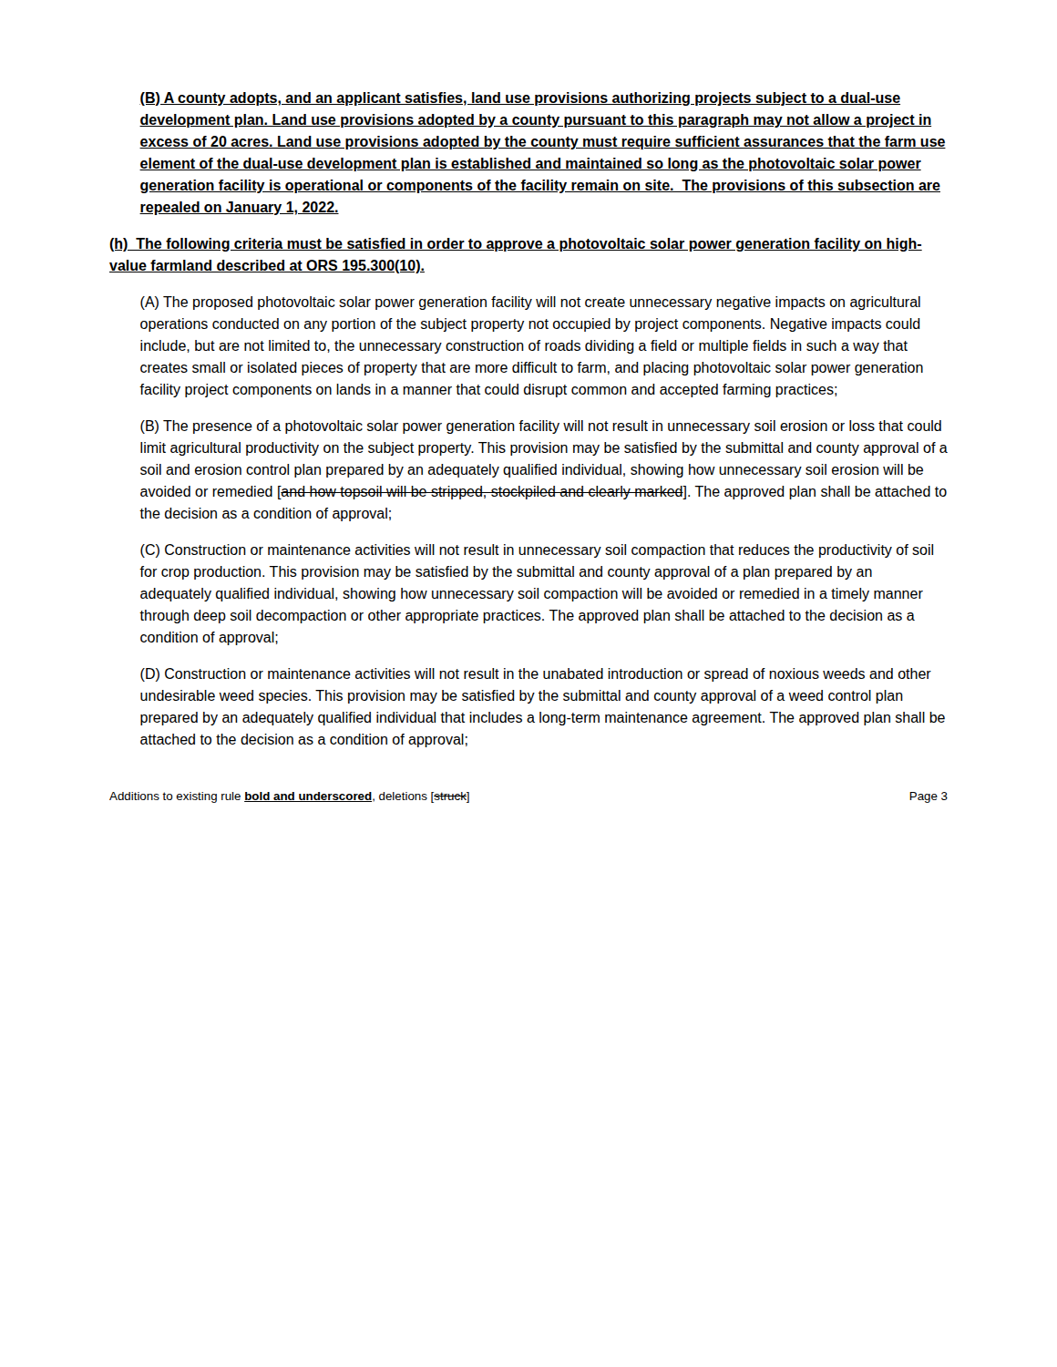(B) A county adopts, and an applicant satisfies, land use provisions authorizing projects subject to a dual-use development plan. Land use provisions adopted by a county pursuant to this paragraph may not allow a project in excess of 20 acres. Land use provisions adopted by the county must require sufficient assurances that the farm use element of the dual-use development plan is established and maintained so long as the photovoltaic solar power generation facility is operational or components of the facility remain on site. The provisions of this subsection are repealed on January 1, 2022.
(h) The following criteria must be satisfied in order to approve a photovoltaic solar power generation facility on high-value farmland described at ORS 195.300(10).
(A) The proposed photovoltaic solar power generation facility will not create unnecessary negative impacts on agricultural operations conducted on any portion of the subject property not occupied by project components. Negative impacts could include, but are not limited to, the unnecessary construction of roads dividing a field or multiple fields in such a way that creates small or isolated pieces of property that are more difficult to farm, and placing photovoltaic solar power generation facility project components on lands in a manner that could disrupt common and accepted farming practices;
(B) The presence of a photovoltaic solar power generation facility will not result in unnecessary soil erosion or loss that could limit agricultural productivity on the subject property. This provision may be satisfied by the submittal and county approval of a soil and erosion control plan prepared by an adequately qualified individual, showing how unnecessary soil erosion will be avoided or remedied [and how topsoil will be stripped, stockpiled and clearly marked]. The approved plan shall be attached to the decision as a condition of approval;
(C) Construction or maintenance activities will not result in unnecessary soil compaction that reduces the productivity of soil for crop production. This provision may be satisfied by the submittal and county approval of a plan prepared by an adequately qualified individual, showing how unnecessary soil compaction will be avoided or remedied in a timely manner through deep soil decompaction or other appropriate practices. The approved plan shall be attached to the decision as a condition of approval;
(D) Construction or maintenance activities will not result in the unabated introduction or spread of noxious weeds and other undesirable weed species. This provision may be satisfied by the submittal and county approval of a weed control plan prepared by an adequately qualified individual that includes a long-term maintenance agreement. The approved plan shall be attached to the decision as a condition of approval;
Additions to existing rule bold and underscored, deletions [struck] Page 3